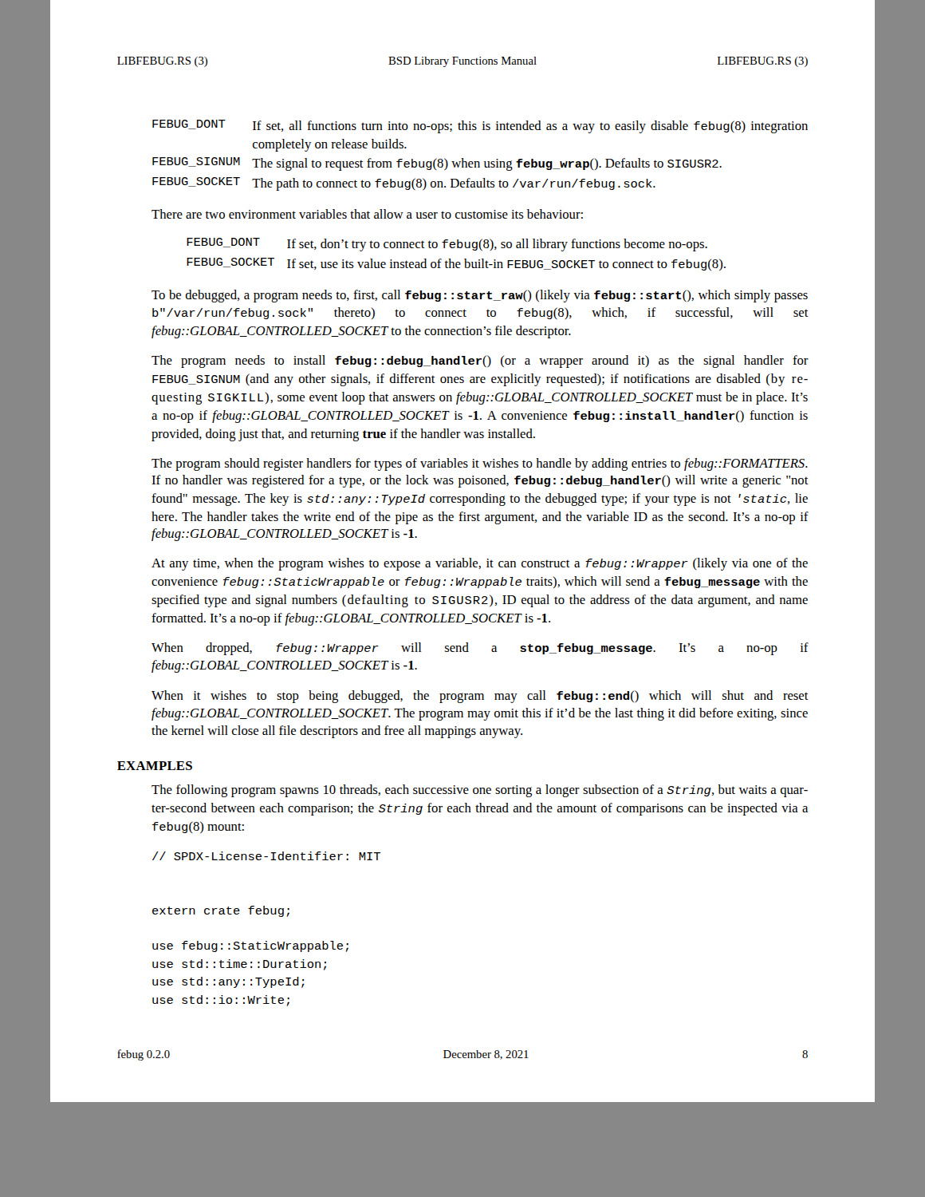LIBFEBUG.RS (3) BSD Library Functions Manual LIBFEBUG.RS (3)
FEBUG_DONT
If set, all functions turn into no-ops; this is intended as a way to easily disable febug(8) integration completely on release builds.
FEBUG_SIGNUM
The signal to request from febug(8) when using febug_wrap(). Defaults to SIGUSR2.
FEBUG_SOCKET
The path to connect to febug(8) on. Defaults to /var/run/febug.sock.
There are two environment variables that allow a user to customise its behaviour:
FEBUG_DONT
If set, don’t try to connect to febug(8), so all library functions become no-ops.
FEBUG_SOCKET
If set, use its value instead of the built-in FEBUG_SOCKET to connect to febug(8).
To be debugged, a program needs to, first, call febug::start_raw() (likely via febug::start(), which simply passes b"/var/run/febug.sock" thereto) to connect to febug(8), which, if successful, will set febug::GLOBAL_CONTROLLED_SOCKET to the connection’s file descriptor.
The program needs to install febug::debug_handler() (or a wrapper around it) as the signal handler for FEBUG_SIGNUM (and any other signals, if different ones are explicitly requested); if notifications are disabled (by requesting SIGKILL), some event loop that answers on febug::GLOBAL_CONTROLLED_SOCKET must be in place. It’s a no-op if febug::GLOBAL_CONTROLLED_SOCKET is -1. A convenience febug::install_handler() function is provided, doing just that, and returning true if the handler was installed.
The program should register handlers for types of variables it wishes to handle by adding entries to febug::FORMATTERS. If no handler was registered for a type, or the lock was poisoned, febug::debug_handler() will write a generic "not found" message. The key is std::any::TypeId corresponding to the debugged type; if your type is not 'static, lie here. The handler takes the write end of the pipe as the first argument, and the variable ID as the second. It’s a no-op if febug::GLOBAL_CONTROLLED_SOCKET is -1.
At any time, when the program wishes to expose a variable, it can construct a febug::Wrapper (likely via one of the convenience febug::StaticWrappable or febug::Wrappable traits), which will send a febug_message with the specified type and signal numbers (defaulting to SIGUSR2), ID equal to the address of the data argument, and name formatted. It’s a no-op if febug::GLOBAL_CONTROLLED_SOCKET is -1.
When dropped, febug::Wrapper will send a stop_febug_message. It’s a no-op if febug::GLOBAL_CONTROLLED_SOCKET is -1.
When it wishes to stop being debugged, the program may call febug::end() which will shut and reset febug::GLOBAL_CONTROLLED_SOCKET. The program may omit this if it’d be the last thing it did before exiting, since the kernel will close all file descriptors and free all mappings anyway.
EXAMPLES
The following program spawns 10 threads, each successive one sorting a longer subsection of a String, but waits a quarter-second between each comparison; the String for each thread and the amount of comparisons can be inspected via a febug(8) mount:
// SPDX-License-Identifier: MIT


extern crate febug;

use febug::StaticWrappable;
use std::time::Duration;
use std::any::TypeId;
use std::io::Write;
febug 0.2.0 December 8, 2021 8